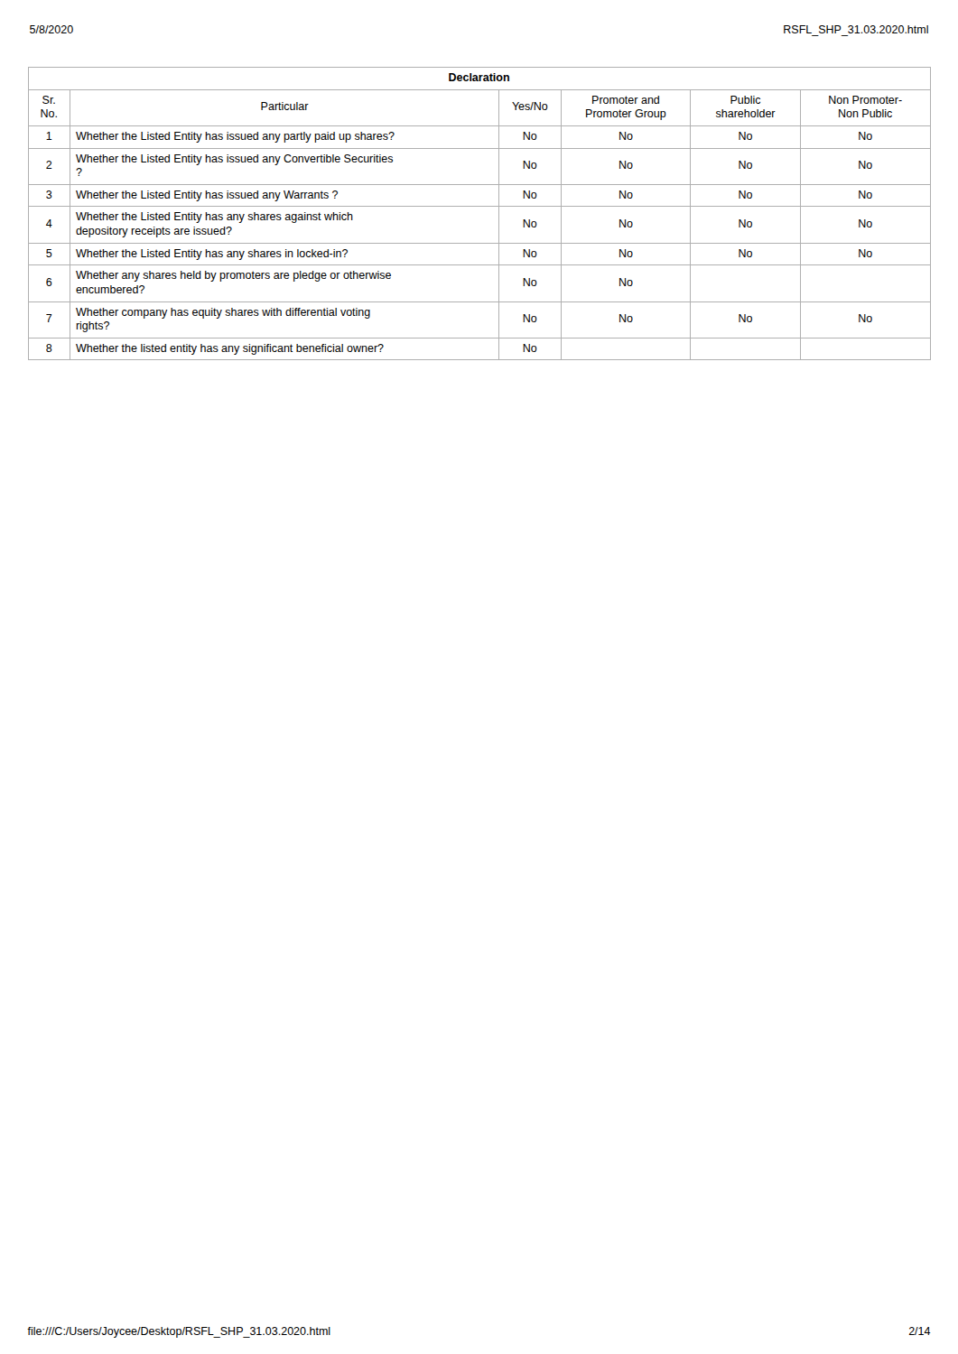5/8/2020 RSFL_SHP_31.03.2020.html
| Declaration |
| Sr. No. | Particular | Yes/No | Promoter and Promoter Group | Public shareholder | Non Promoter- Non Public |
| 1 | Whether the Listed Entity has issued any partly paid up shares? | No | No | No | No |
| 2 | Whether the Listed Entity has issued any Convertible Securities ? | No | No | No | No |
| 3 | Whether the Listed Entity has issued any Warrants ? | No | No | No | No |
| 4 | Whether the Listed Entity has any shares against which depository receipts are issued? | No | No | No | No |
| 5 | Whether the Listed Entity has any shares in locked-in? | No | No | No | No |
| 6 | Whether any shares held by promoters are pledge or otherwise encumbered? | No | No | | |
| 7 | Whether company has equity shares with differential voting rights? | No | No | No | No |
| 8 | Whether the listed entity has any significant beneficial owner? | No | | | |
file:///C:/Users/Joycee/Desktop/RSFL_SHP_31.03.2020.html 2/14